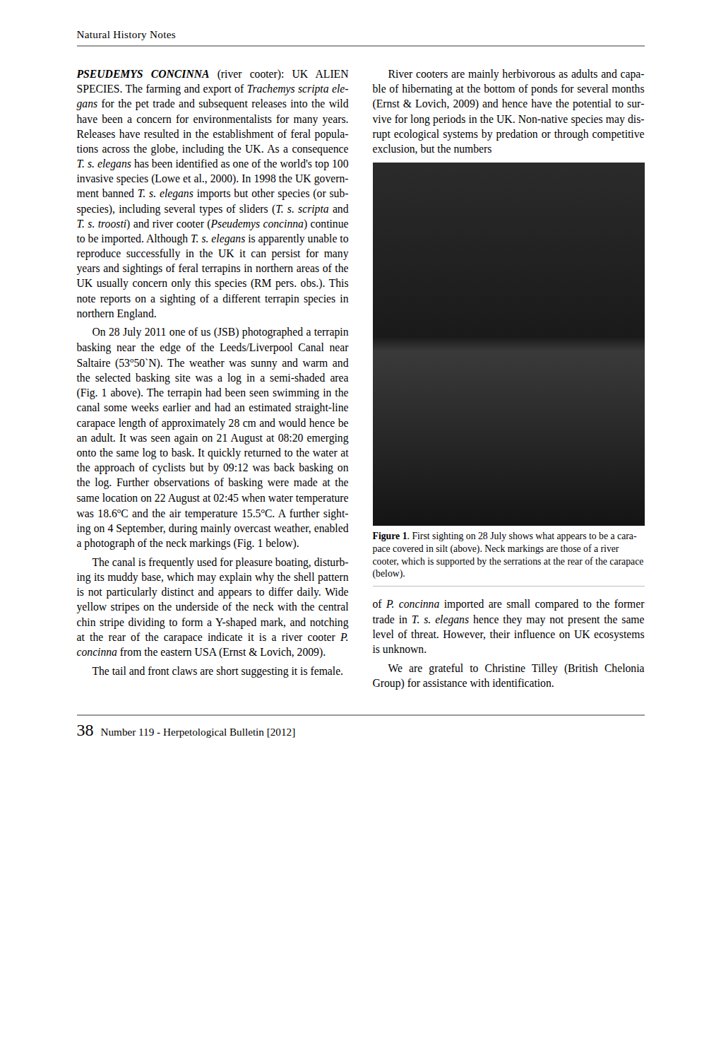Natural History Notes
PSEUDEMYS CONCINNA (river cooter): UK ALIEN SPECIES. The farming and export of Trachemys scripta elegans for the pet trade and subsequent releases into the wild have been a concern for environmentalists for many years. Releases have resulted in the establishment of feral populations across the globe, including the UK. As a consequence T. s. elegans has been identified as one of the world's top 100 invasive species (Lowe et al., 2000). In 1998 the UK government banned T. s. elegans imports but other species (or subspecies), including several types of sliders (T. s. scripta and T. s. troosti) and river cooter (Pseudemys concinna) continue to be imported. Although T. s. elegans is apparently unable to reproduce successfully in the UK it can persist for many years and sightings of feral terrapins in northern areas of the UK usually concern only this species (RM pers. obs.). This note reports on a sighting of a different terrapin species in northern England.
On 28 July 2011 one of us (JSB) photographed a terrapin basking near the edge of the Leeds/Liverpool Canal near Saltaire (53o50`N). The weather was sunny and warm and the selected basking site was a log in a semi-shaded area (Fig. 1 above). The terrapin had been seen swimming in the canal some weeks earlier and had an estimated straight-line carapace length of approximately 28 cm and would hence be an adult. It was seen again on 21 August at 08:20 emerging onto the same log to bask. It quickly returned to the water at the approach of cyclists but by 09:12 was back basking on the log. Further observations of basking were made at the same location on 22 August at 02:45 when water temperature was 18.6oC and the air temperature 15.5oC. A further sighting on 4 September, during mainly overcast weather, enabled a photograph of the neck markings (Fig. 1 below).
The canal is frequently used for pleasure boating, disturbing its muddy base, which may explain why the shell pattern is not particularly distinct and appears to differ daily. Wide yellow stripes on the underside of the neck with the central chin stripe dividing to form a Y-shaped mark, and notching at the rear of the carapace indicate it is a river cooter P. concinna from the eastern USA (Ernst & Lovich, 2009).
The tail and front claws are short suggesting it is female.
River cooters are mainly herbivorous as adults and capable of hibernating at the bottom of ponds for several months (Ernst & Lovich, 2009) and hence have the potential to survive for long periods in the UK. Non-native species may disrupt ecological systems by predation or through competitive exclusion, but the numbers
Figure 1. First sighting on 28 July shows what appears to be a carapace covered in silt (above). Neck markings are those of a river cooter, which is supported by the serrations at the rear of the carapace (below).
of P. concinna imported are small compared to the former trade in T. s. elegans hence they may not present the same level of threat. However, their influence on UK ecosystems is unknown.
We are grateful to Christine Tilley (British Chelonia Group) for assistance with identification.
38 Number 119 - Herpetological Bulletin [2012]